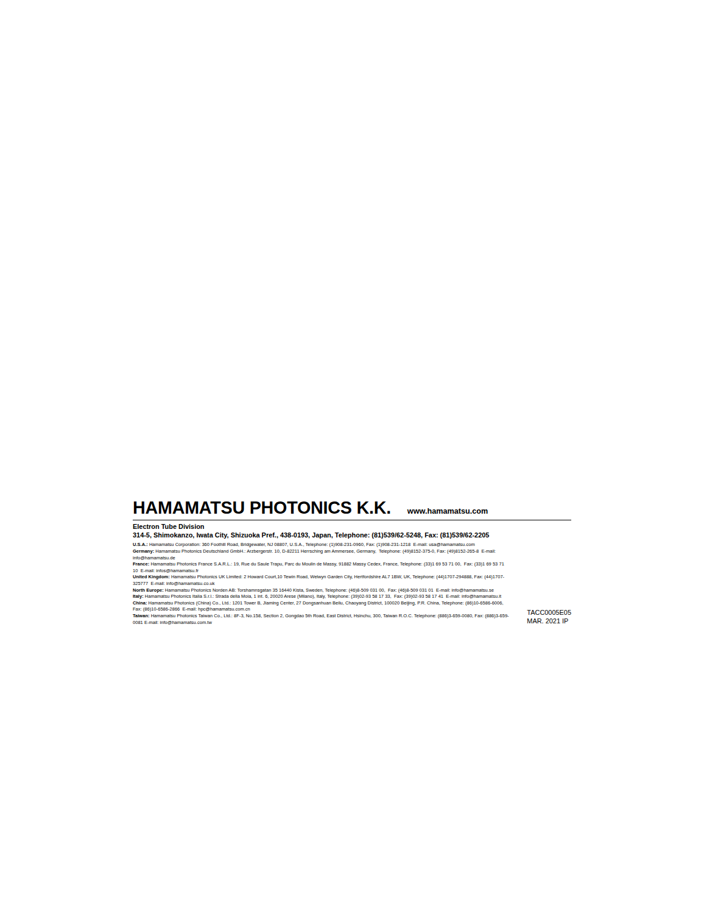HAMAMATSU PHOTONICS K.K. www.hamamatsu.com
Electron Tube Division
314-5, Shimokanzo, Iwata City, Shizuoka Pref., 438-0193, Japan, Telephone: (81)539/62-5248, Fax: (81)539/62-2205
U.S.A.: Hamamatsu Corporation: 360 Foothill Road, Bridgewater, NJ 08807, U.S.A., Telephone: (1)908-231-0960, Fax: (1)908-231-1218 E-mail: usa@hamamatsu.com
Germany: Hamamatsu Photonics Deutschland GmbH.: Arzbergerstr. 10, D-82211 Herrsching am Ammersee, Germany, Telephone: (49)8152-375-0, Fax: (49)8152-265-8 E-mail: info@hamamatsu.de
France: Hamamatsu Photonics France S.A.R.L.: 19, Rue du Saule Trapu, Parc du Moulin de Massy, 91882 Massy Cedex, France, Telephone: (33)1 69 53 71 00, Fax: (33)1 69 53 71 10 E-mail: infos@hamamatsu.fr
United Kingdom: Hamamatsu Photonics UK Limited: 2 Howard Court,10 Tewin Road, Welwyn Garden City, Hertfordshire AL7 1BW, UK, Telephone: (44)1707-294888, Fax: (44)1707-325777 E-mail: info@hamamatsu.co.uk
North Europe: Hamamatsu Photonics Norden AB: Torshamnsgatan 35 16440 Kista, Sweden, Telephone: (46)8-509 031 00, Fax: (46)8-509 031 01 E-mail: info@hamamatsu.se
Italy: Hamamatsu Photonics Italia S.r.l.: Strada della Moia, 1 int. 6, 20020 Arese (Milano), Italy, Telephone: (39)02-93 58 17 33, Fax: (39)02-93 58 17 41 E-mail: info@hamamatsu.it
China: Hamamatsu Photonics (China) Co., Ltd.: 1201 Tower B, Jiaming Center, 27 Dongsanhuan Beilu, Chaoyang District, 100020 Beijing, P.R. China, Telephone: (86)10-6586-6006, Fax: (86)10-6586-2866 E-mail: hpc@hamamatsu.com.cn
Taiwan: Hamamatsu Photonics Taiwan Co., Ltd.: 8F-3, No.158, Section 2, Gongdao 5th Road, East District, Hsinchu, 300, Taiwan R.O.C. Telephone: (886)3-659-0080, Fax: (886)3-659-0081 E-mail: info@hamamatsu.com.tw
TACC0005E05
MAR. 2021 IP